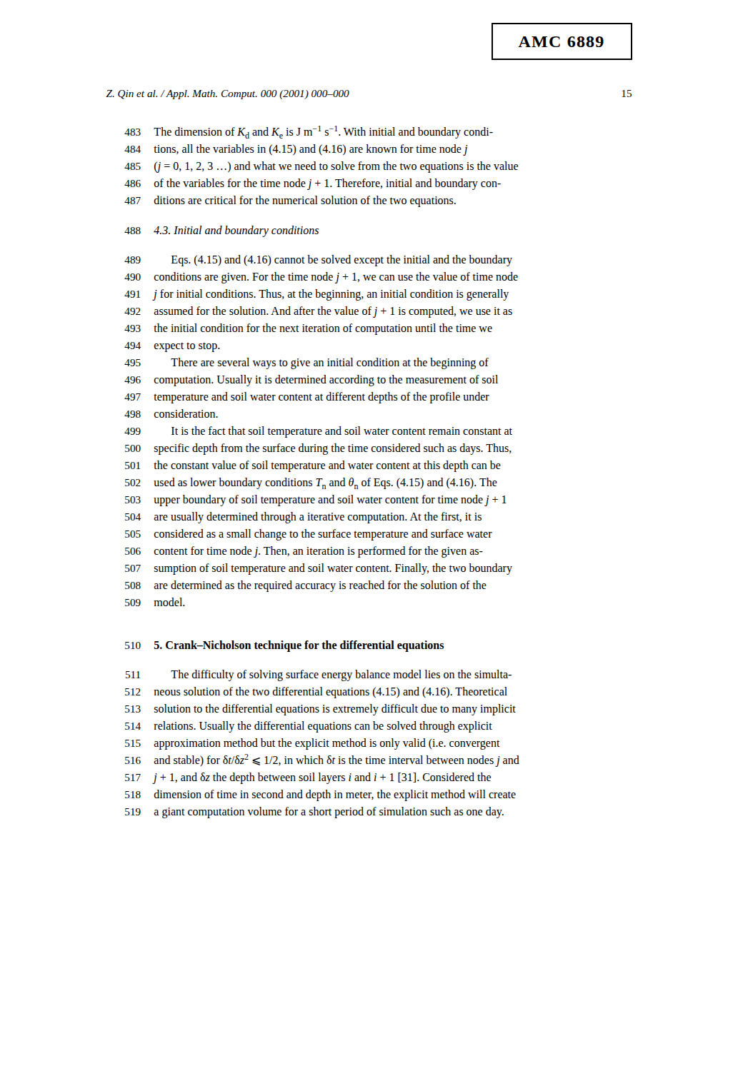AMC 6889
Z. Qin et al. / Appl. Math. Comput. 000 (2001) 000–000 15
483 The dimension of Kd and Ke is J m−1 s−1. With initial and boundary condi-
484 tions, all the variables in (4.15) and (4.16) are known for time node j
485(j = 0, 1, 2, 3 …) and what we need to solve from the two equations is the value
486 of the variables for the time node j + 1. Therefore, initial and boundary con-
487 ditions are critical for the numerical solution of the two equations.
488
4.3. Initial and boundary conditions
489 Eqs. (4.15) and (4.16) cannot be solved except the initial and the boundary
490 conditions are given. For the time node j + 1, we can use the value of time node
491 j for initial conditions. Thus, at the beginning, an initial condition is generally
492 assumed for the solution. And after the value of j + 1 is computed, we use it as
493 the initial condition for the next iteration of computation until the time we
494 expect to stop.
495 There are several ways to give an initial condition at the beginning of
496 computation. Usually it is determined according to the measurement of soil
497 temperature and soil water content at different depths of the profile under
498 consideration.
499 It is the fact that soil temperature and soil water content remain constant at
500 specific depth from the surface during the time considered such as days. Thus,
501 the constant value of soil temperature and water content at this depth can be
502 used as lower boundary conditions Tn and θn of Eqs. (4.15) and (4.16). The
503 upper boundary of soil temperature and soil water content for time node j + 1
504 are usually determined through a iterative computation. At the first, it is
505 considered as a small change to the surface temperature and surface water
506 content for time node j. Then, an iteration is performed for the given as-
507 sumption of soil temperature and soil water content. Finally, the two boundary
508 are determined as the required accuracy is reached for the solution of the
509 model.
510
5. Crank–Nicholson technique for the differential equations
511 The difficulty of solving surface energy balance model lies on the simulta-
512 neous solution of the two differential equations (4.15) and (4.16). Theoretical
513 solution to the differential equations is extremely difficult due to many implicit
514 relations. Usually the differential equations can be solved through explicit
515 approximation method but the explicit method is only valid (i.e. convergent
516 and stable) for δt/δz2 ⩽ 1/2, in which δt is the time interval between nodes j and
517 j + 1, and δz the depth between soil layers i and i + 1 [31]. Considered the
518 dimension of time in second and depth in meter, the explicit method will create
519 a giant computation volume for a short period of simulation such as one day.